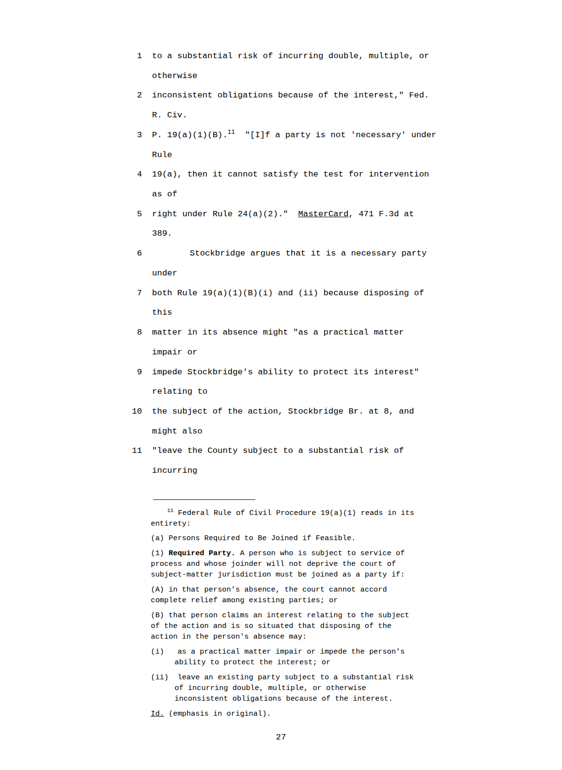to a substantial risk of incurring double, multiple, or otherwise
inconsistent obligations because of the interest," Fed. R. Civ.
P. 19(a)(1)(B).11 "[I]f a party is not 'necessary' under Rule
19(a), then it cannot satisfy the test for intervention as of
right under Rule 24(a)(2)." MasterCard, 471 F.3d at 389.
Stockbridge argues that it is a necessary party under
both Rule 19(a)(1)(B)(i) and (ii) because disposing of this
matter in its absence might "as a practical matter impair or
impede Stockbridge's ability to protect its interest" relating to
the subject of the action, Stockbridge Br. at 8, and might also
"leave the County subject to a substantial risk of incurring
11 Federal Rule of Civil Procedure 19(a)(1) reads in its entirety:
(a) Persons Required to Be Joined if Feasible.
(1) Required Party. A person who is subject to service of process and whose joinder will not deprive the court of subject-matter jurisdiction must be joined as a party if:
(A) in that person's absence, the court cannot accord complete relief among existing parties; or
(B) that person claims an interest relating to the subject of the action and is so situated that disposing of the action in the person's absence may:
(i) as a practical matter impair or impede the person's ability to protect the interest; or
(ii) leave an existing party subject to a substantial risk of incurring double, multiple, or otherwise inconsistent obligations because of the interest.
Id. (emphasis in original).
27